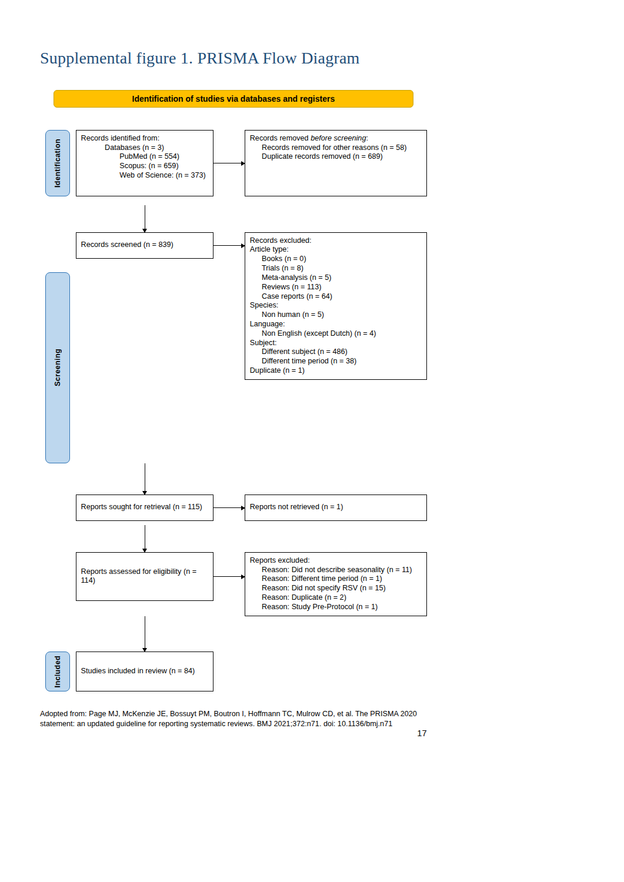Supplemental figure 1. PRISMA Flow Diagram
Identification of studies via databases and registers
Identification
Records identified from:
Databases (n = 3)
PubMed (n = 554)
Scopus: (n = 659)
Web of Science: (n = 373)
Records removed before screening:
Records removed for other reasons (n = 58)
Duplicate records removed (n = 689)
Screening
Records screened (n = 839)
Records excluded:
Article type:
Books (n = 0)
Trials (n = 8)
Meta-analysis (n = 5)
Reviews (n = 113)
Case reports (n = 64)
Species:
Non human (n = 5)
Language:
Non English (except Dutch) (n = 4)
Subject:
Different subject (n = 486)
Different time period (n = 38)
Duplicate (n = 1)
Reports sought for retrieval (n = 115)
Reports not retrieved (n = 1)
Reports assessed for eligibility (n = 114)
Reports excluded:
Reason: Did not describe seasonality (n = 11)
Reason: Different time period (n = 1)
Reason: Did not specify RSV (n = 15)
Reason: Duplicate (n = 2)
Reason: Study Pre-Protocol (n = 1)
Included
Studies included in review (n = 84)
Adopted from: Page MJ, McKenzie JE, Bossuyt PM, Boutron I, Hoffmann TC, Mulrow CD, et al. The PRISMA 2020 statement: an updated guideline for reporting systematic reviews. BMJ 2021;372:n71. doi: 10.1136/bmj.n71
17